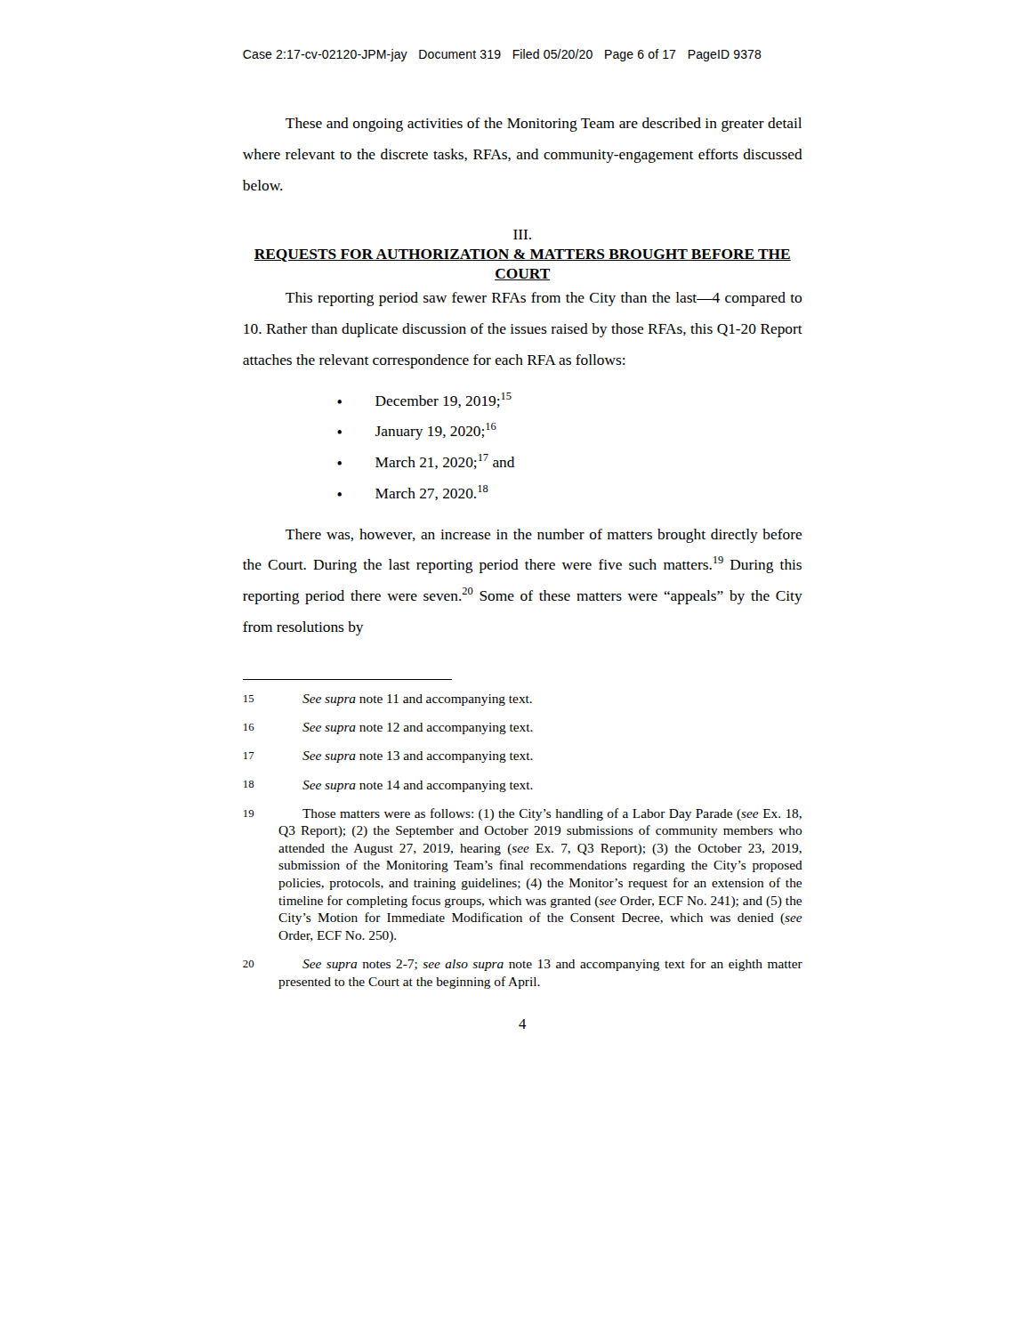Case 2:17-cv-02120-JPM-jay Document 319 Filed 05/20/20 Page 6 of 17 PageID 9378
These and ongoing activities of the Monitoring Team are described in greater detail where relevant to the discrete tasks, RFAs, and community-engagement efforts discussed below.
III. REQUESTS FOR AUTHORIZATION & MATTERS BROUGHT BEFORE THE COURT
This reporting period saw fewer RFAs from the City than the last—4 compared to 10. Rather than duplicate discussion of the issues raised by those RFAs, this Q1-20 Report attaches the relevant correspondence for each RFA as follows:
December 19, 2019;15
January 19, 2020;16
March 21, 2020;17 and
March 27, 2020.18
There was, however, an increase in the number of matters brought directly before the Court. During the last reporting period there were five such matters.19 During this reporting period there were seven.20 Some of these matters were “appeals” by the City from resolutions by
15
See supra note 11 and accompanying text.
16
See supra note 12 and accompanying text.
17
See supra note 13 and accompanying text.
18
See supra note 14 and accompanying text.
19
Those matters were as follows: (1) the City’s handling of a Labor Day Parade (see Ex. 18, Q3 Report); (2) the September and October 2019 submissions of community members who attended the August 27, 2019, hearing (see Ex. 7, Q3 Report); (3) the October 23, 2019, submission of the Monitoring Team’s final recommendations regarding the City’s proposed policies, protocols, and training guidelines; (4) the Monitor’s request for an extension of the timeline for completing focus groups, which was granted (see Order, ECF No. 241); and (5) the City’s Motion for Immediate Modification of the Consent Decree, which was denied (see Order, ECF No. 250).
20
See supra notes 2-7; see also supra note 13 and accompanying text for an eighth matter presented to the Court at the beginning of April.
4